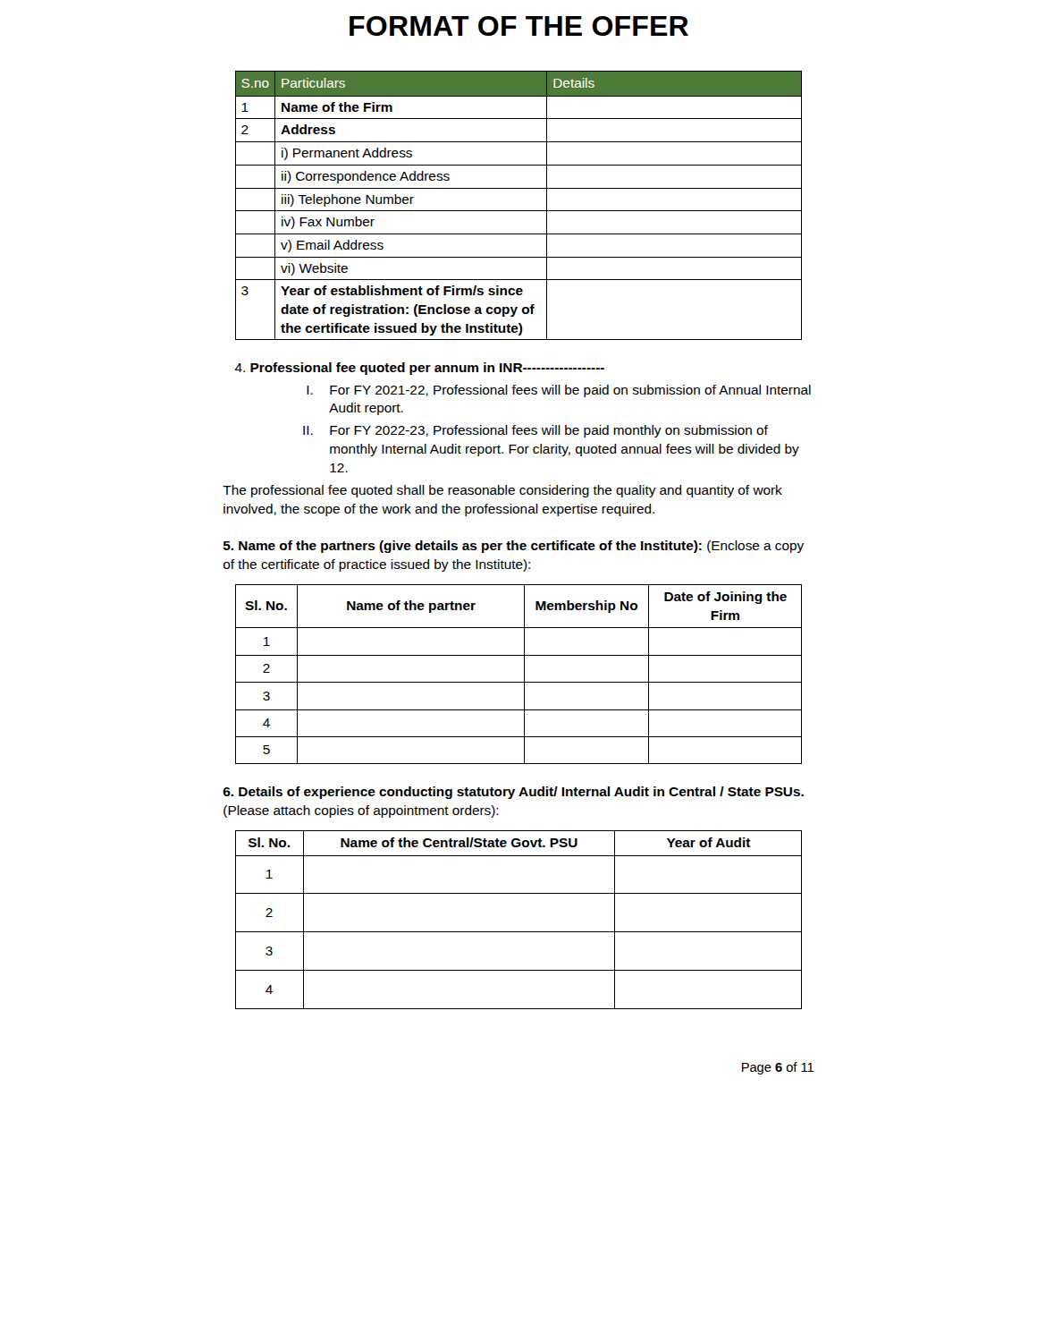FORMAT OF THE OFFER
| S.no | Particulars | Details |
| 1 | Name of the Firm | |
| 2 | Address | |
| | i) Permanent Address | |
| | ii) Correspondence Address | |
| | iii) Telephone Number | |
| | iv) Fax Number | |
| | v) Email Address | |
| | vi) Website | |
| 3 | Year of establishment of Firm/s since date of registration: (Enclose a copy of the certificate issued by the Institute) | |
4. Professional fee quoted per annum in INR------------------
For FY 2021-22, Professional fees will be paid on submission of Annual Internal Audit report.
For FY 2022-23, Professional fees will be paid monthly on submission of monthly Internal Audit report. For clarity, quoted annual fees will be divided by 12.
The professional fee quoted shall be reasonable considering the quality and quantity of work involved, the scope of the work and the professional expertise required.
5. Name of the partners (give details as per the certificate of the Institute): (Enclose a copy of the certificate of practice issued by the Institute):
| Sl. No. | Name of the partner | Membership No | Date of Joining the Firm |
| --- | --- | --- | --- |
| 1 | | | |
| 2 | | | |
| 3 | | | |
| 4 | | | |
| 5 | | | |
6. Details of experience conducting statutory Audit/ Internal Audit in Central / State PSUs. (Please attach copies of appointment orders):
| Sl. No. | Name of the Central/State Govt. PSU | Year of Audit |
| --- | --- | --- |
| 1 | | |
| 2 | | |
| 3 | | |
| 4 | | |
Page 6 of 11